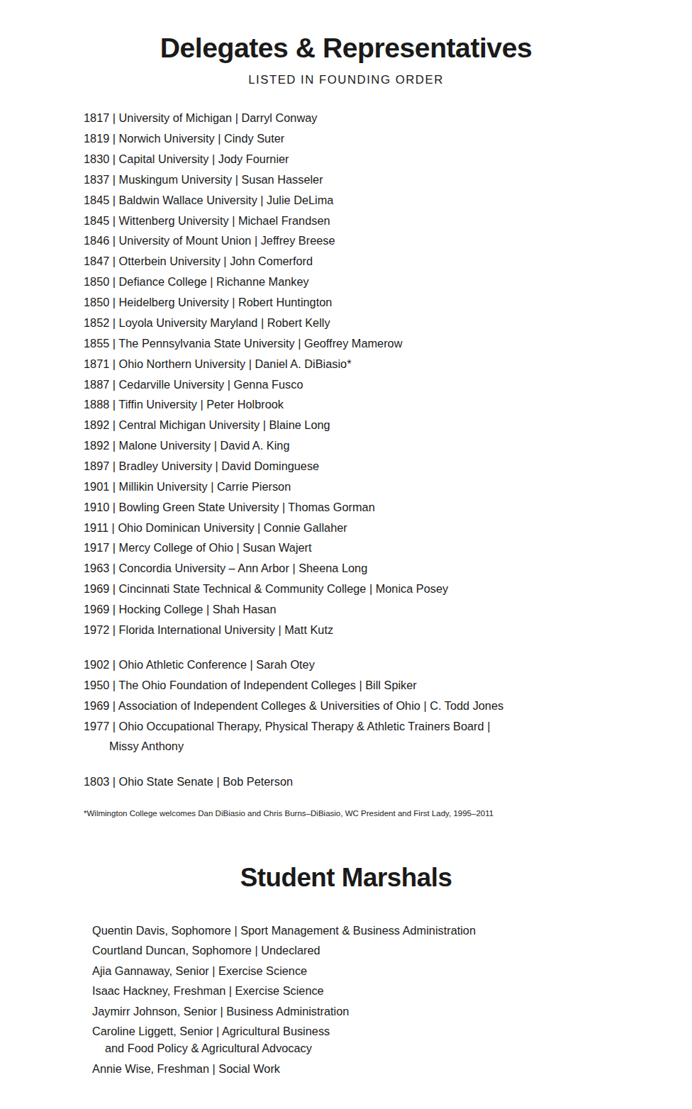Delegates & Representatives
LISTED IN FOUNDING ORDER
1817 | University of Michigan | Darryl Conway
1819 | Norwich University | Cindy Suter
1830 | Capital University | Jody Fournier
1837 | Muskingum University | Susan Hasseler
1845 | Baldwin Wallace University | Julie DeLima
1845 | Wittenberg University | Michael Frandsen
1846 | University of Mount Union | Jeffrey Breese
1847 | Otterbein University | John Comerford
1850 | Defiance College | Richanne Mankey
1850 | Heidelberg University | Robert Huntington
1852 | Loyola University Maryland | Robert Kelly
1855 | The Pennsylvania State University | Geoffrey Mamerow
1871 | Ohio Northern University | Daniel A. DiBiasio*
1887 | Cedarville University | Genna Fusco
1888 | Tiffin University | Peter Holbrook
1892 | Central Michigan University | Blaine Long
1892 | Malone University | David A. King
1897 | Bradley University | David Dominguese
1901 | Millikin University | Carrie Pierson
1910 | Bowling Green State University | Thomas Gorman
1911 | Ohio Dominican University | Connie Gallaher
1917 | Mercy College of Ohio | Susan Wajert
1963 | Concordia University – Ann Arbor | Sheena Long
1969 | Cincinnati State Technical & Community College | Monica Posey
1969 | Hocking College | Shah Hasan
1972 | Florida International University | Matt Kutz
1902 | Ohio Athletic Conference | Sarah Otey
1950 | The Ohio Foundation of Independent Colleges | Bill Spiker
1969 | Association of Independent Colleges & Universities of Ohio | C. Todd Jones
1977 | Ohio Occupational Therapy, Physical Therapy & Athletic Trainers Board |
Missy Anthony
1803 | Ohio State Senate | Bob Peterson
*Wilmington College welcomes Dan DiBiasio and Chris Burns–DiBiasio, WC President and First Lady, 1995–2011
Student Marshals
Quentin Davis, Sophomore | Sport Management & Business Administration
Courtland Duncan, Sophomore | Undeclared
Ajia Gannaway, Senior | Exercise Science
Isaac Hackney, Freshman | Exercise Science
Jaymirr Johnson, Senior | Business Administration
Caroline Liggett, Senior | Agricultural Businessand Food Policy & Agricultural Advocacy
Annie Wise, Freshman | Social Work